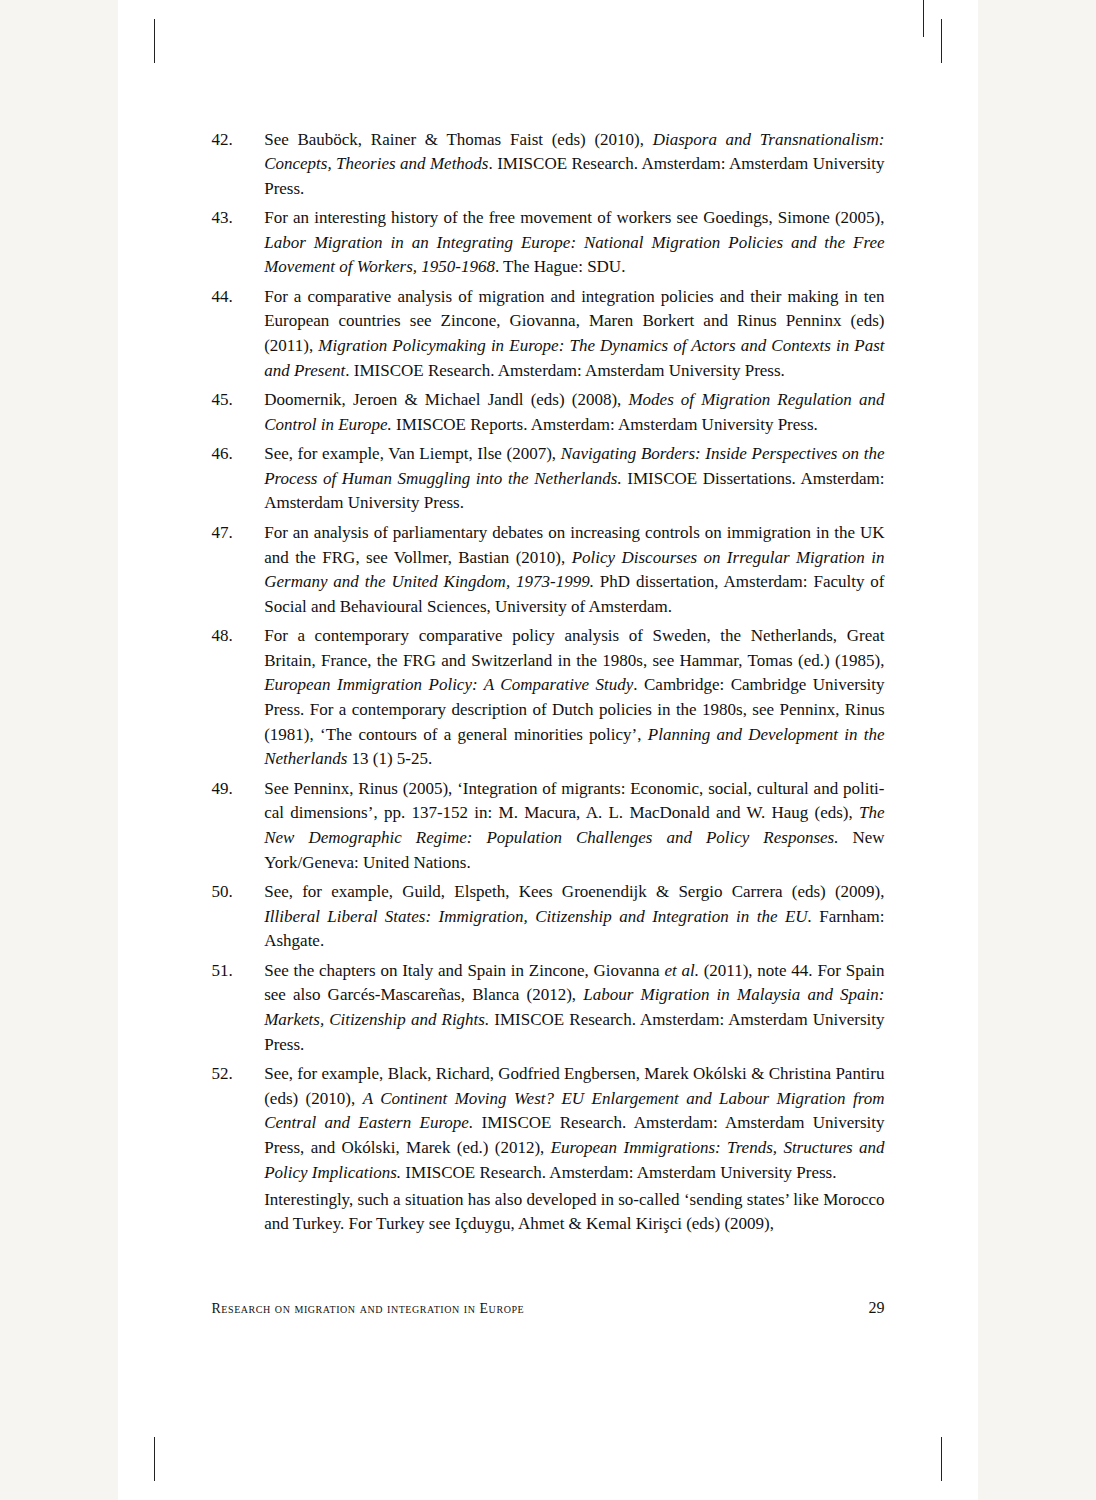42.
See Bauböck, Rainer & Thomas Faist (eds) (2010), Diaspora and Transnationalism: Concepts, Theories and Methods. IMISCOE Research. Amsterdam: Amsterdam University Press.
43.
For an interesting history of the free movement of workers see Goedings, Simone (2005), Labor Migration in an Integrating Europe: National Migration Policies and the Free Movement of Workers, 1950-1968. The Hague: SDU.
44.
For a comparative analysis of migration and integration policies and their making in ten European countries see Zincone, Giovanna, Maren Borkert and Rinus Penninx (eds) (2011), Migration Policymaking in Europe: The Dynamics of Actors and Contexts in Past and Present. IMISCOE Research. Amsterdam: Amsterdam University Press.
45.
Doomernik, Jeroen & Michael Jandl (eds) (2008), Modes of Migration Regulation and Control in Europe. IMISCOE Reports. Amsterdam: Amsterdam University Press.
46.
See, for example, Van Liempt, Ilse (2007), Navigating Borders: Inside Perspectives on the Process of Human Smuggling into the Netherlands. IMISCOE Dissertations. Amsterdam: Amsterdam University Press.
47.
For an analysis of parliamentary debates on increasing controls on immigration in the UK and the FRG, see Vollmer, Bastian (2010), Policy Discourses on Irregular Migration in Germany and the United Kingdom, 1973-1999. PhD dissertation, Amsterdam: Faculty of Social and Behavioural Sciences, University of Amsterdam.
48.
For a contemporary comparative policy analysis of Sweden, the Netherlands, Great Britain, France, the FRG and Switzerland in the 1980s, see Hammar, Tomas (ed.) (1985), European Immigration Policy: A Comparative Study. Cambridge: Cambridge University Press. For a contemporary description of Dutch policies in the 1980s, see Penninx, Rinus (1981), ‘The contours of a general minorities policy’, Planning and Development in the Netherlands 13 (1) 5-25.
49.
See Penninx, Rinus (2005), ‘Integration of migrants: Economic, social, cultural and political dimensions’, pp. 137-152 in: M. Macura, A. L. MacDonald and W. Haug (eds), The New Demographic Regime: Population Challenges and Policy Responses. New York/Geneva: United Nations.
50.
See, for example, Guild, Elspeth, Kees Groenendijk & Sergio Carrera (eds) (2009), Illiberal Liberal States: Immigration, Citizenship and Integration in the EU. Farnham: Ashgate.
51.
See the chapters on Italy and Spain in Zincone, Giovanna et al. (2011), note 44. For Spain see also Garcés-Mascareñas, Blanca (2012), Labour Migration in Malaysia and Spain: Markets, Citizenship and Rights. IMISCOE Research. Amsterdam: Amsterdam University Press.
52.
See, for example, Black, Richard, Godfried Engbersen, Marek Okólski & Christina Pantiru (eds) (2010), A Continent Moving West? EU Enlargement and Labour Migration from Central and Eastern Europe. IMISCOE Research. Amsterdam: Amsterdam University Press, and Okólski, Marek (ed.) (2012), European Immigrations: Trends, Structures and Policy Implications. IMISCOE Research. Amsterdam: Amsterdam University Press.
Interestingly, such a situation has also developed in so-called ‘sending states’ like Morocco and Turkey. For Turkey see Içduygu, Ahmet & Kemal Kirişci (eds) (2009),
Research on migration and integration in Europe 29